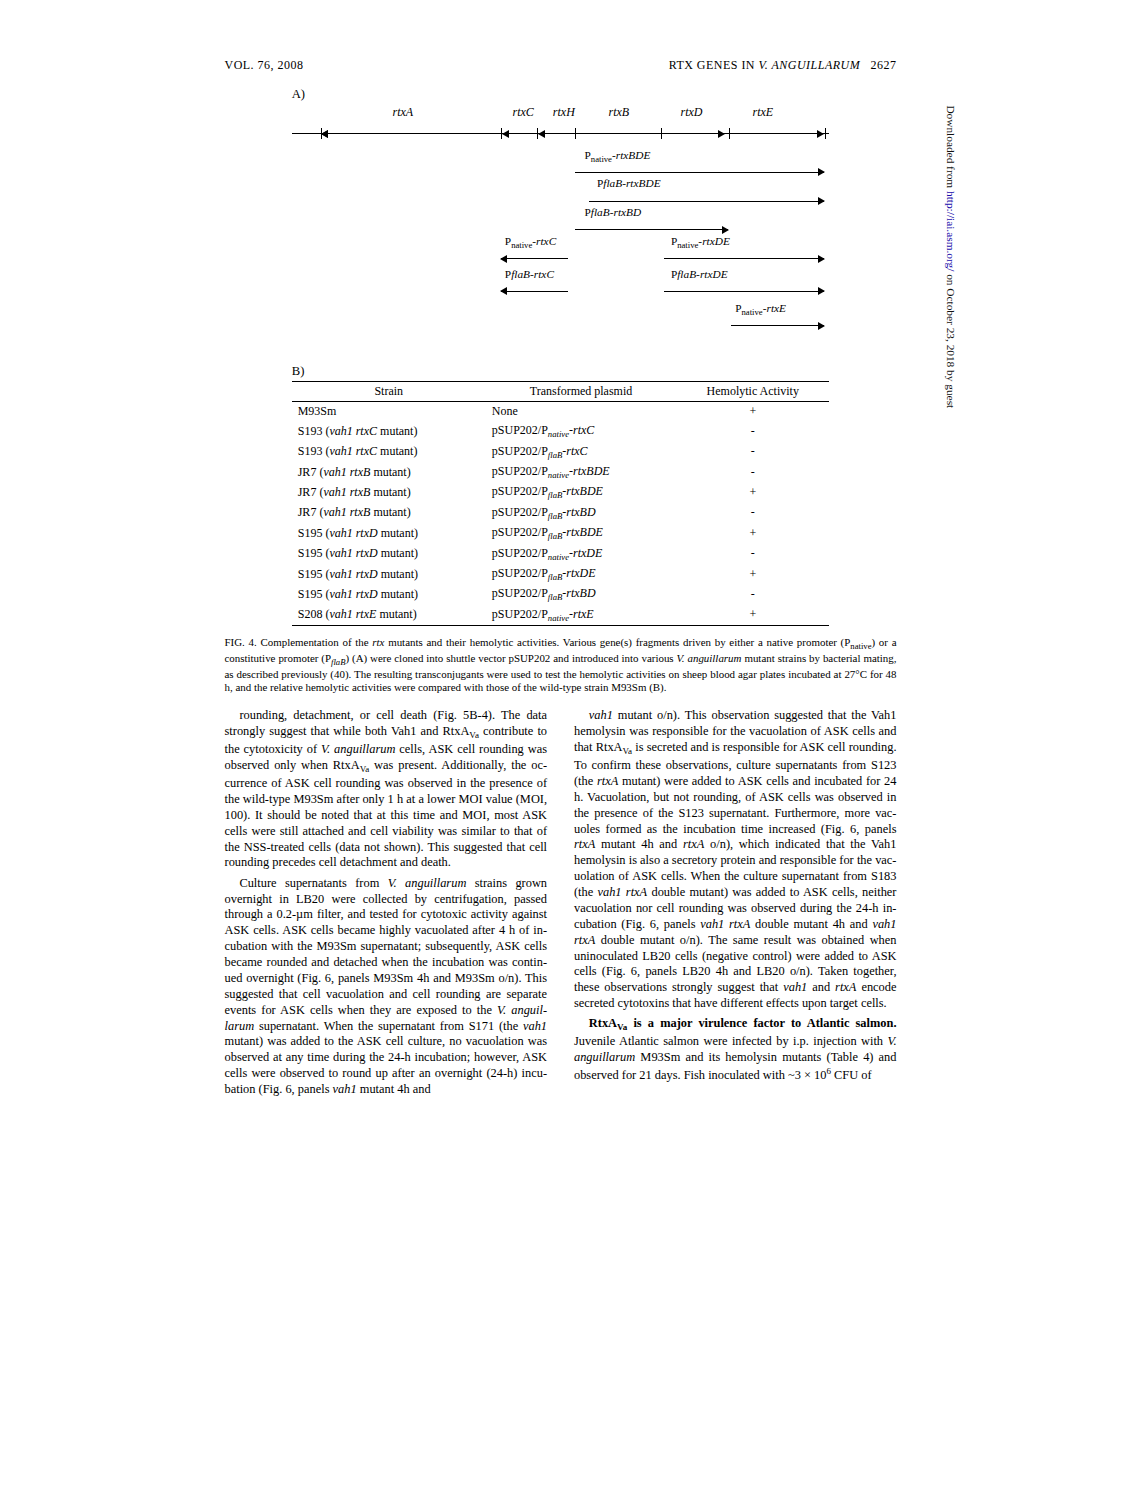Vol. 76, 2008
RTX genes in V. anguillarum 2627
Downloaded from http://iai.asm.org/ on October 23, 2018 by guest
A)
rtxA rtxC rtxH rtxB rtxD rtxE
Pnative-rtxBDE
PflaB-rtxBDE
PflaB-rtxBD
Pnative-rtxC
Pnative-rtxDE
PflaB-rtxC
PflaB-rtxDE
Pnative-rtxE
B)
| Strain | Transformed plasmid | Hemolytic Activity |
| --- | --- | --- |
| M93Sm | None | + |
| S193 ( vah1 rtxC mutant) | pSUP202/P native - rtxC | - |
| S193 ( vah1 rtxC mutant) | pSUP202/P flaB - rtxC | - |
| JR7 ( vah1 rtxB mutant) | pSUP202/P native - rtxBDE | - |
| JR7 ( vah1 rtxB mutant) | pSUP202/P flaB - rtxBDE | + |
| JR7 ( vah1 rtxB mutant) | pSUP202/P flaB - rtxBD | - |
| S195 ( vah1 rtxD mutant) | pSUP202/P flaB - rtxBDE | + |
| S195 ( vah1 rtxD mutant) | pSUP202/P native - rtxDE | - |
| S195 ( vah1 rtxD mutant) | pSUP202/P flaB - rtxDE | + |
| S195 ( vah1 rtxD mutant) | pSUP202/P flaB - rtxBD | - |
| S208 ( vah1 rtxE mutant) | pSUP202/P native - rtxE | + |
FIG. 4. Complementation of the rtx mutants and their hemolytic activities. Various gene(s) fragments driven by either a native promoter (Pnative) or a constitutive promoter (PflaB) (A) were cloned into shuttle vector pSUP202 and introduced into various V. anguillarum mutant strains by bacterial mating, as described previously (40). The resulting transconjugants were used to test the hemolytic activities on sheep blood agar plates incubated at 27°C for 48 h, and the relative hemolytic activities were compared with those of the wild-type strain M93Sm (B).
rounding, detachment, or cell death (Fig. 5B-4). The data strongly suggest that while both Vah1 and RtxAVa contribute to the cytotoxicity of V. anguillarum cells, ASK cell rounding was observed only when RtxAVa was present. Additionally, the occurrence of ASK cell rounding was observed in the presence of the wild-type M93Sm after only 1 h at a lower MOI value (MOI, 100). It should be noted that at this time and MOI, most ASK cells were still attached and cell viability was similar to that of the NSS-treated cells (data not shown). This suggested that cell rounding precedes cell detachment and death.
Culture supernatants from V. anguillarum strains grown overnight in LB20 were collected by centrifugation, passed through a 0.2-µm filter, and tested for cytotoxic activity against ASK cells. ASK cells became highly vacuolated after 4 h of incubation with the M93Sm supernatant; subsequently, ASK cells became rounded and detached when the incubation was continued overnight (Fig. 6, panels M93Sm 4h and M93Sm o/n). This suggested that cell vacuolation and cell rounding are separate events for ASK cells when they are exposed to the V. anguillarum supernatant. When the supernatant from S171 (the vah1 mutant) was added to the ASK cell culture, no vacuolation was observed at any time during the 24-h incubation; however, ASK cells were observed to round up after an overnight (24-h) incubation (Fig. 6, panels vah1 mutant 4h and
vah1 mutant o/n). This observation suggested that the Vah1 hemolysin was responsible for the vacuolation of ASK cells and that RtxAVa is secreted and is responsible for ASK cell rounding. To confirm these observations, culture supernatants from S123 (the rtxA mutant) were added to ASK cells and incubated for 24 h. Vacuolation, but not rounding, of ASK cells was observed in the presence of the S123 supernatant. Furthermore, more vacuoles formed as the incubation time increased (Fig. 6, panels rtxA mutant 4h and rtxA o/n), which indicated that the Vah1 hemolysin is also a secretory protein and responsible for the vacuolation of ASK cells. When the culture supernatant from S183 (the vah1 rtxA double mutant) was added to ASK cells, neither vacuolation nor cell rounding was observed during the 24-h incubation (Fig. 6, panels vah1 rtxA double mutant 4h and vah1 rtxA double mutant o/n). The same result was obtained when uninoculated LB20 cells (negative control) were added to ASK cells (Fig. 6, panels LB20 4h and LB20 o/n). Taken together, these observations strongly suggest that vah1 and rtxA encode secreted cytotoxins that have different effects upon target cells.
RtxAVa is a major virulence factor to Atlantic salmon. Juvenile Atlantic salmon were infected by i.p. injection with V. anguillarum M93Sm and its hemolysin mutants (Table 4) and observed for 21 days. Fish inoculated with ~3 × 106 CFU of